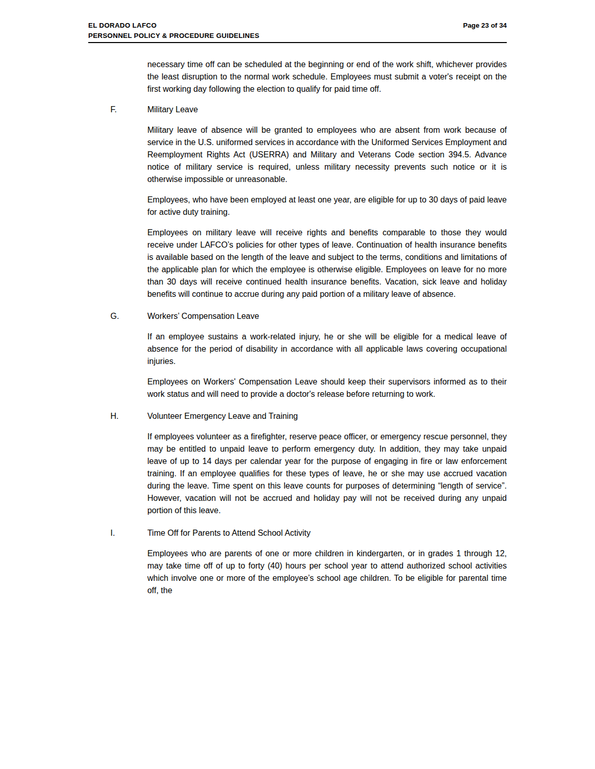EL DORADO LAFCO PERSONNEL POLICY & PROCEDURE GUIDELINES
Page 23 of 34
necessary time off can be scheduled at the beginning or end of the work shift, whichever provides the least disruption to the normal work schedule. Employees must submit a voter's receipt on the first working day following the election to qualify for paid time off.
F. Military Leave
Military leave of absence will be granted to employees who are absent from work because of service in the U.S. uniformed services in accordance with the Uniformed Services Employment and Reemployment Rights Act (USERRA) and Military and Veterans Code section 394.5. Advance notice of military service is required, unless military necessity prevents such notice or it is otherwise impossible or unreasonable.
Employees, who have been employed at least one year, are eligible for up to 30 days of paid leave for active duty training.
Employees on military leave will receive rights and benefits comparable to those they would receive under LAFCO’s policies for other types of leave. Continuation of health insurance benefits is available based on the length of the leave and subject to the terms, conditions and limitations of the applicable plan for which the employee is otherwise eligible. Employees on leave for no more than 30 days will receive continued health insurance benefits. Vacation, sick leave and holiday benefits will continue to accrue during any paid portion of a military leave of absence.
G. Workers’ Compensation Leave
If an employee sustains a work-related injury, he or she will be eligible for a medical leave of absence for the period of disability in accordance with all applicable laws covering occupational injuries.
Employees on Workers' Compensation Leave should keep their supervisors informed as to their work status and will need to provide a doctor's release before returning to work.
H. Volunteer Emergency Leave and Training
If employees volunteer as a firefighter, reserve peace officer, or emergency rescue personnel, they may be entitled to unpaid leave to perform emergency duty. In addition, they may take unpaid leave of up to 14 days per calendar year for the purpose of engaging in fire or law enforcement training. If an employee qualifies for these types of leave, he or she may use accrued vacation during the leave. Time spent on this leave counts for purposes of determining “length of service”. However, vacation will not be accrued and holiday pay will not be received during any unpaid portion of this leave.
I. Time Off for Parents to Attend School Activity
Employees who are parents of one or more children in kindergarten, or in grades 1 through 12, may take time off of up to forty (40) hours per school year to attend authorized school activities which involve one or more of the employee’s school age children. To be eligible for parental time off, the